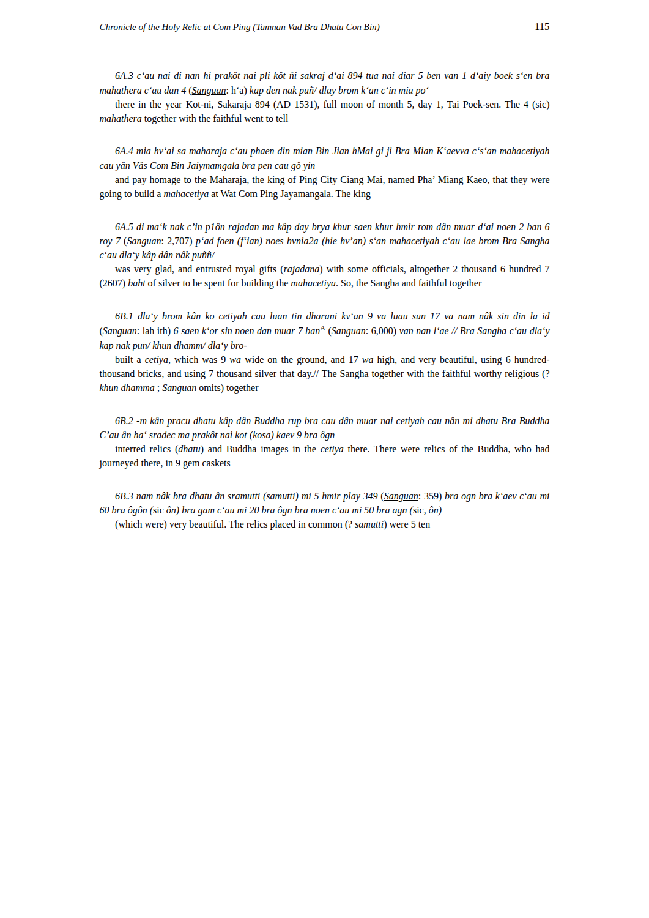Chronicle of the Holy Relic at Com Ping (Tamnan Vad Bra Dhatu Con Bin) 115
6A.3 c‘au nai di nan hi prakôt nai pli kôt ñi sakraj d‘ai 894 tua nai diar 5 ben van 1 d‘aiy boek s‘en bra mahathera c‘au dan 4 (Sanguan: h‘a) kap den nak puñ/ dlay brom k‘an c‘in mia po‘
there in the year Kot-ni, Sakaraja 894 (AD 1531), full moon of month 5, day 1, Tai Poek-sen. The 4 (sic) mahathera together with the faithful went to tell
6A.4 mia hv‘ai sa maharaja c‘au phaen din mian Bin Jian hMai gi ji Bra Mian K‘aevva c‘s‘an mahacetiyah cau yân Vâs Com Bin Jaiymamgala bra pen cau gô yin
and pay homage to the Maharaja, the king of Ping City Ciang Mai, named Pha’ Miang Kaeo, that they were going to build a mahacetiya at Wat Com Ping Jayamangala. The king
6A.5 di ma‘k nak c’in p1ôn rajadan ma kâp day brya khur saen khur hmir rom dân muar d‘ai noen 2 ban 6 roy 7 (Sanguan: 2,707) p‘ad foen (f‘ian) noes hvnia2a (hie hv’an) s‘an mahacetiyah c‘au lae brom Bra Sangha c‘au dla‘y kâp dân nâk puññ/
was very glad, and entrusted royal gifts (rajadana) with some officials, altogether 2 thousand 6 hundred 7 (2607) baht of silver to be spent for building the mahacetiya. So, the Sangha and faithful together
6B.1 dla‘y brom kân ko cetiyah cau luan tin dharani kv‘an 9 va luau sun 17 va nam nâk sin din la id (Sanguan: lah ith) 6 saen k‘or sin noen dan muar 7 banA (Sanguan: 6,000) van nan l‘ae // Bra Sangha c‘au dla‘y kap nak pun/ khun dhamm/ dla‘y bro-
built a cetiya, which was 9 wa wide on the ground, and 17 wa high, and very beautiful, using 6 hundred-thousand bricks, and using 7 thousand silver that day.// The Sangha together with the faithful worthy religious (? khun dhamma ; Sanguan omits) together
6B.2 -m kân pracu dhatu kâp dân Buddha rup bra cau dân muar nai cetiyah cau nân mi dhatu Bra Buddha C’au ân ha‘ sradec ma prakôt nai kot (kosa) kaev 9 bra ôgn
interred relics (dhatu) and Buddha images in the cetiya there. There were relics of the Buddha, who had journeyed there, in 9 gem caskets
6B.3 nam nâk bra dhatu ân sramutti (samutti) mi 5 hmir play 349 (Sanguan: 359) bra ogn bra k‘aev c‘au mi 60 bra ôgôn (sic ôn) bra gam c‘au mi 20 bra ôgn bra noen c‘au mi 50 bra agn (sic, ôn)
(which were) very beautiful. The relics placed in common (? samutti) were 5 ten